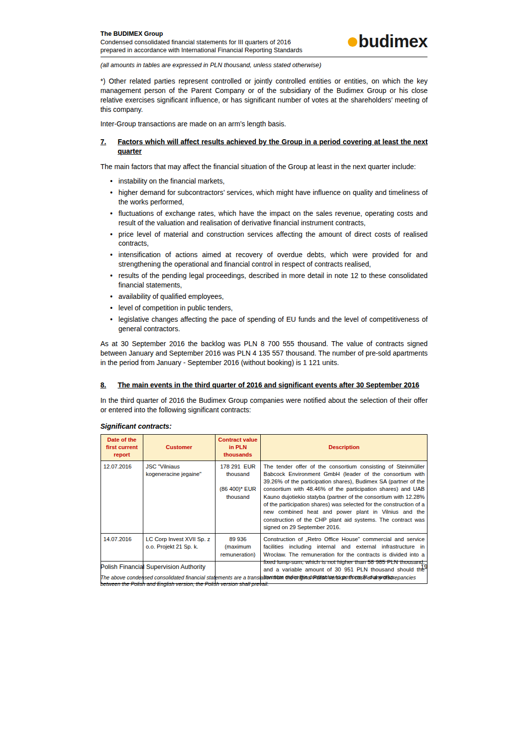The BUDIMEX Group
Condensed consolidated financial statements for III quarters of 2016
prepared in accordance with International Financial Reporting Standards
budimex
(all amounts in tables are expressed in PLN thousand, unless stated otherwise)
*) Other related parties represent controlled or jointly controlled entities or entities, on which the key management person of the Parent Company or of the subsidiary of the Budimex Group or his close relative exercises significant influence, or has significant number of votes at the shareholders’ meeting of this company.
Inter-Group transactions are made on an arm’s length basis.
7. Factors which will affect results achieved by the Group in a period covering at least the next quarter
The main factors that may affect the financial situation of the Group at least in the next quarter include:
instability on the financial markets,
higher demand for subcontractors’ services, which might have influence on quality and timeliness of the works performed,
fluctuations of exchange rates, which have the impact on the sales revenue, operating costs and result of the valuation and realisation of derivative financial instrument contracts,
price level of material and construction services affecting the amount of direct costs of realised contracts,
intensification of actions aimed at recovery of overdue debts, which were provided for and strengthening the operational and financial control in respect of contracts realised,
results of the pending legal proceedings, described in more detail in note 12 to these consolidated financial statements,
availability of qualified employees,
level of competition in public tenders,
legislative changes affecting the pace of spending of EU funds and the level of competitiveness of general contractors.
As at 30 September 2016 the backlog was PLN 8 700 555 thousand. The value of contracts signed between January and September 2016 was PLN 4 135 557 thousand. The number of pre-sold apartments in the period from January - September 2016 (without booking) is 1 121 units.
8. The main events in the third quarter of 2016 and significant events after 30 September 2016
In the third quarter of 2016 the Budimex Group companies were notified about the selection of their offer or entered into the following significant contracts:
Significant contracts:
| Date of the first current report | Customer | Contract value in PLN thousands | Description |
| --- | --- | --- | --- |
| 12.07.2016 | JSC "Vilniaus kogeneracine jegaine" | 178 291 EUR thousand (86 400)* EUR thousand | The tender offer of the consortium consisting of Steinmüller Babcock Environment GmbH (leader of the consortium with 39.26% of the participation shares), Budimex SA (partner of the consortium with 48.46% of the participation shares) and UAB Kauno dujotiekio statyba (partner of the consortium with 12.28% of the participation shares) was selected for the construction of a new combined heat and power plant in Vilnius and the construction of the CHP plant aid systems. The contract was signed on 29 September 2016. |
| 14.07.2016 | LC Corp Invest XVII Sp. z o.o. Projekt 21 Sp. k. | 89 936 (maximum remuneration) | Construction of „Retro Office House” commercial and service facilities including internal and external infrastructure in Wrocław. The remuneration for the contracts is divided into a fixed lump-sum, which is not higher than 58 985 PLN thousand, and a variable amount of 30 951 PLN thousand should the Investor order the contractor to perform fit-out works. |
Polish Financial Supervision Authority 19
The above condensed consolidated financial statements are a translation from the original Polish version. In case of any discrepancies between the Polish and English version, the Polish version shall prevail.